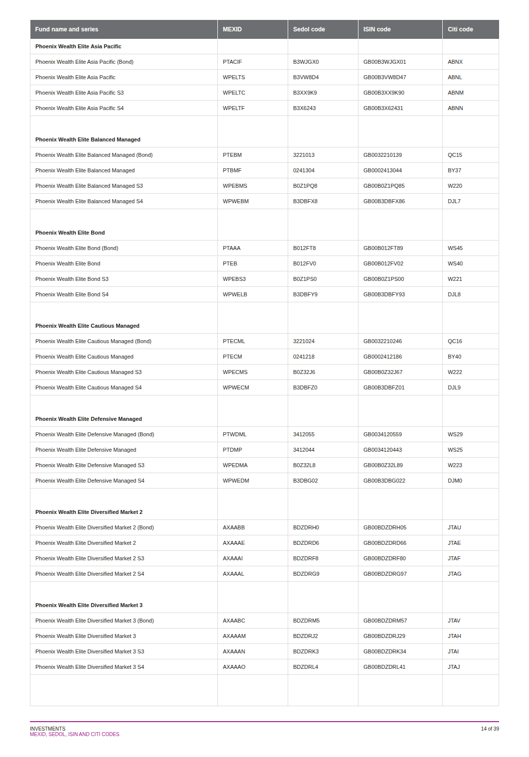| Fund name and series | MEXID | Sedol code | ISIN code | Citi code |
| --- | --- | --- | --- | --- |
| Phoenix Wealth Elite Asia Pacific | | | | |
| Phoenix Wealth Elite Asia Pacific (Bond) | PTACIF | B3WJGX0 | GB00B3WJGX01 | ABNX |
| Phoenix Wealth Elite Asia Pacific | WPELTS | B3VW8D4 | GB00B3VW8D47 | ABNL |
| Phoenix Wealth Elite Asia Pacific S3 | WPELTC | B3XX9K9 | GB00B3XX9K90 | ABNM |
| Phoenix Wealth Elite Asia Pacific S4 | WPELTF | B3X6243 | GB00B3X62431 | ABNN |
| Phoenix Wealth Elite Balanced Managed | | | | |
| Phoenix Wealth Elite Balanced Managed (Bond) | PTEBM | 3221013 | GB0032210139 | QC15 |
| Phoenix Wealth Elite Balanced Managed | PTBMF | 0241304 | GB0002413044 | BY37 |
| Phoenix Wealth Elite Balanced Managed S3 | WPEBMS | B0Z1PQ8 | GB00B0Z1PQ85 | W220 |
| Phoenix Wealth Elite Balanced Managed S4 | WPWEBM | B3DBFX8 | GB00B3DBFX86 | DJL7 |
| Phoenix Wealth Elite Bond | | | | |
| Phoenix Wealth Elite Bond (Bond) | PTAAA | B012FT8 | GB00B012FT89 | WS45 |
| Phoenix Wealth Elite Bond | PTEB | B012FV0 | GB00B012FV02 | WS40 |
| Phoenix Wealth Elite Bond S3 | WPEBS3 | B0Z1PS0 | GB00B0Z1PS00 | W221 |
| Phoenix Wealth Elite Bond S4 | WPWELB | B3DBFY9 | GB00B3DBFY93 | DJL8 |
| Phoenix Wealth Elite Cautious Managed | | | | |
| Phoenix Wealth Elite Cautious Managed (Bond) | PTECML | 3221024 | GB0032210246 | QC16 |
| Phoenix Wealth Elite Cautious Managed | PTECM | 0241218 | GB0002412186 | BY40 |
| Phoenix Wealth Elite Cautious Managed S3 | WPECMS | B0Z32J6 | GB00B0Z32J67 | W222 |
| Phoenix Wealth Elite Cautious Managed S4 | WPWECM | B3DBFZ0 | GB00B3DBFZ01 | DJL9 |
| Phoenix Wealth Elite Defensive Managed | | | | |
| Phoenix Wealth Elite Defensive Managed (Bond) | PTWDML | 3412055 | GB0034120559 | WS29 |
| Phoenix Wealth Elite Defensive Managed | PTDMP | 3412044 | GB0034120443 | WS25 |
| Phoenix Wealth Elite Defensive Managed S3 | WPEDMA | B0Z32L8 | GB00B0Z32L89 | W223 |
| Phoenix Wealth Elite Defensive Managed S4 | WPWEDM | B3DBG02 | GB00B3DBG022 | DJM0 |
| Phoenix Wealth Elite Diversified Market 2 | | | | |
| Phoenix Wealth Elite Diversified Market 2 (Bond) | AXAABB | BDZDRH0 | GB00BDZDRH05 | JTAU |
| Phoenix Wealth Elite Diversified Market 2 | AXAAAE | BDZDRD6 | GB00BDZDRD66 | JTAE |
| Phoenix Wealth Elite Diversified Market 2 S3 | AXAAAI | BDZDRF8 | GB00BDZDRF80 | JTAF |
| Phoenix Wealth Elite Diversified Market 2 S4 | AXAAAL | BDZDRG9 | GB00BDZDRG97 | JTAG |
| Phoenix Wealth Elite Diversified Market 3 | | | | |
| Phoenix Wealth Elite Diversified Market 3 (Bond) | AXAABC | BDZDRM5 | GB00BDZDRM57 | JTAV |
| Phoenix Wealth Elite Diversified Market 3 | AXAAAM | BDZDRJ2 | GB00BDZDRJ29 | JTAH |
| Phoenix Wealth Elite Diversified Market 3 S3 | AXAAAN | BDZDRK3 | GB00BDZDRK34 | JTAI |
| Phoenix Wealth Elite Diversified Market 3 S4 | AXAAAO | BDZDRL4 | GB00BDZDRL41 | JTAJ |
INVESTMENTS
MEXID, SEDOL, ISIN AND CITI CODES
14 of 39